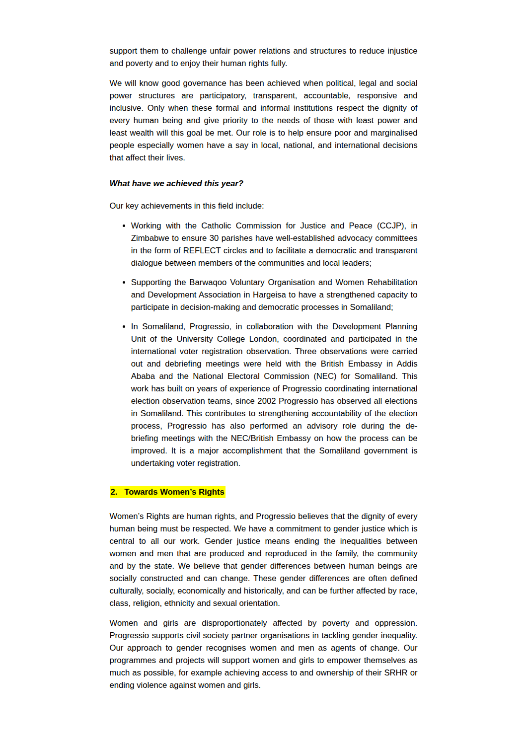support them to challenge unfair power relations and structures to reduce injustice and poverty and to enjoy their human rights fully.
We will know good governance has been achieved when political, legal and social power structures are participatory, transparent, accountable, responsive and inclusive. Only when these formal and informal institutions respect the dignity of every human being and give priority to the needs of those with least power and least wealth will this goal be met. Our role is to help ensure poor and marginalised people especially women have a say in local, national, and international decisions that affect their lives.
What have we achieved this year?
Our key achievements in this field include:
Working with the Catholic Commission for Justice and Peace (CCJP), in Zimbabwe to ensure 30 parishes have well-established advocacy committees in the form of REFLECT circles and to facilitate a democratic and transparent dialogue between members of the communities and local leaders;
Supporting the Barwaqoo Voluntary Organisation and Women Rehabilitation and Development Association in Hargeisa to have a strengthened capacity to participate in decision-making and democratic processes in Somaliland;
In Somaliland, Progressio, in collaboration with the Development Planning Unit of the University College London, coordinated and participated in the international voter registration observation. Three observations were carried out and debriefing meetings were held with the British Embassy in Addis Ababa and the National Electoral Commission (NEC) for Somaliland. This work has built on years of experience of Progressio coordinating international election observation teams, since 2002 Progressio has observed all elections in Somaliland. This contributes to strengthening accountability of the election process, Progressio has also performed an advisory role during the de-briefing meetings with the NEC/British Embassy on how the process can be improved. It is a major accomplishment that the Somaliland government is undertaking voter registration.
2. Towards Women’s Rights
Women’s Rights are human rights, and Progressio believes that the dignity of every human being must be respected. We have a commitment to gender justice which is central to all our work. Gender justice means ending the inequalities between women and men that are produced and reproduced in the family, the community and by the state. We believe that gender differences between human beings are socially constructed and can change. These gender differences are often defined culturally, socially, economically and historically, and can be further affected by race, class, religion, ethnicity and sexual orientation.
Women and girls are disproportionately affected by poverty and oppression. Progressio supports civil society partner organisations in tackling gender inequality. Our approach to gender recognises women and men as agents of change. Our programmes and projects will support women and girls to empower themselves as much as possible, for example achieving access to and ownership of their SRHR or ending violence against women and girls.